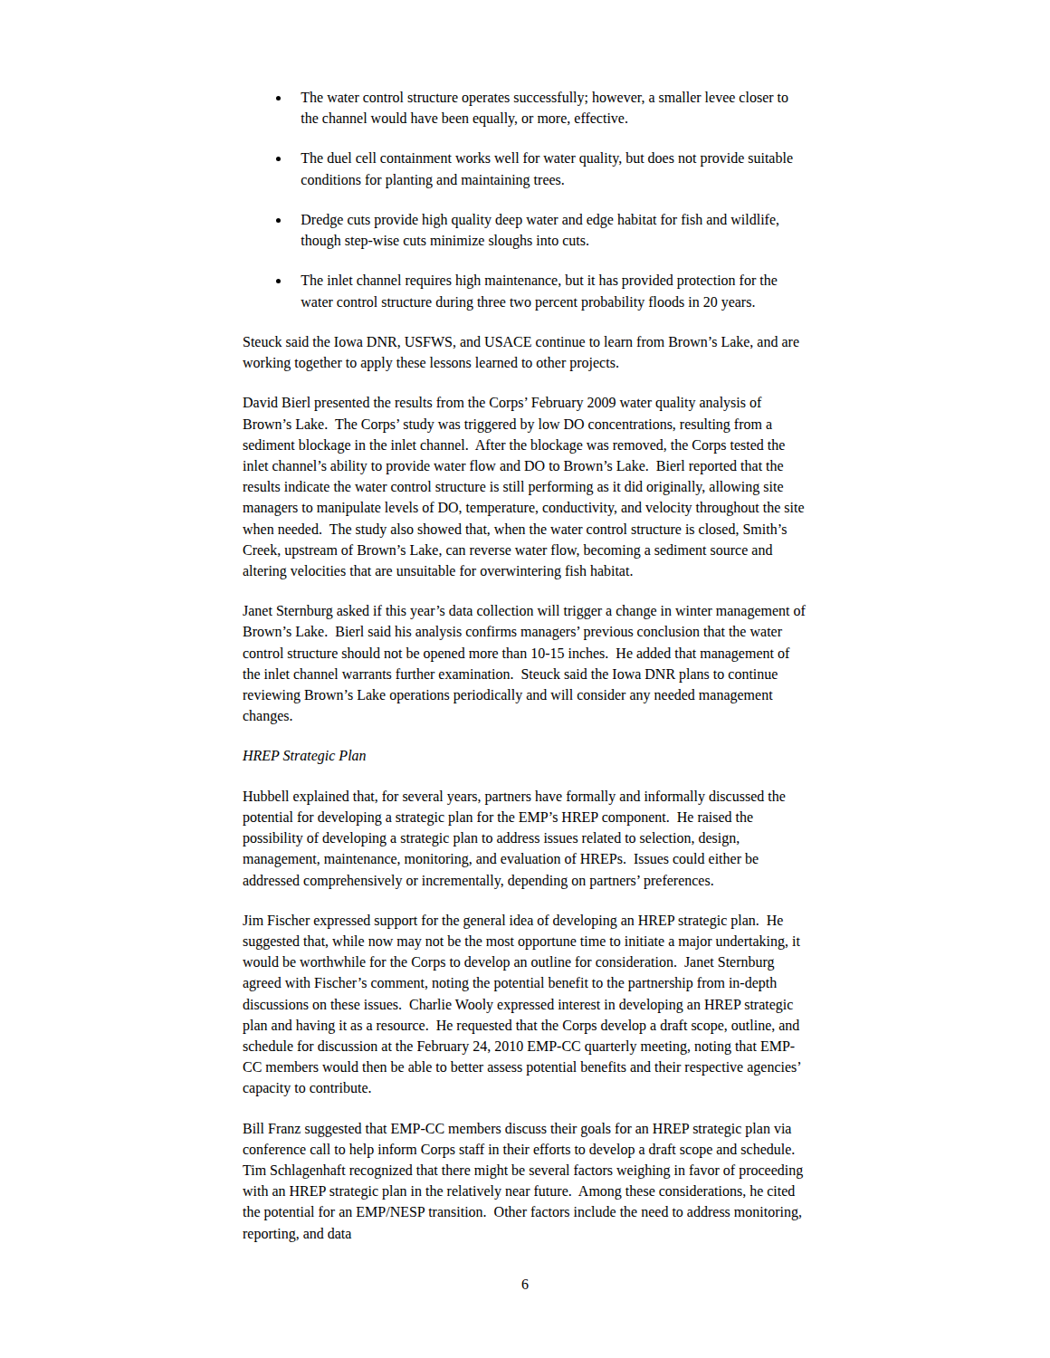The water control structure operates successfully; however, a smaller levee closer to the channel would have been equally, or more, effective.
The duel cell containment works well for water quality, but does not provide suitable conditions for planting and maintaining trees.
Dredge cuts provide high quality deep water and edge habitat for fish and wildlife, though step-wise cuts minimize sloughs into cuts.
The inlet channel requires high maintenance, but it has provided protection for the water control structure during three two percent probability floods in 20 years.
Steuck said the Iowa DNR, USFWS, and USACE continue to learn from Brown’s Lake, and are working together to apply these lessons learned to other projects.
David Bierl presented the results from the Corps’ February 2009 water quality analysis of Brown’s Lake. The Corps’ study was triggered by low DO concentrations, resulting from a sediment blockage in the inlet channel. After the blockage was removed, the Corps tested the inlet channel’s ability to provide water flow and DO to Brown’s Lake. Bierl reported that the results indicate the water control structure is still performing as it did originally, allowing site managers to manipulate levels of DO, temperature, conductivity, and velocity throughout the site when needed. The study also showed that, when the water control structure is closed, Smith’s Creek, upstream of Brown’s Lake, can reverse water flow, becoming a sediment source and altering velocities that are unsuitable for overwintering fish habitat.
Janet Sternburg asked if this year’s data collection will trigger a change in winter management of Brown’s Lake. Bierl said his analysis confirms managers’ previous conclusion that the water control structure should not be opened more than 10-15 inches. He added that management of the inlet channel warrants further examination. Steuck said the Iowa DNR plans to continue reviewing Brown’s Lake operations periodically and will consider any needed management changes.
HREP Strategic Plan
Hubbell explained that, for several years, partners have formally and informally discussed the potential for developing a strategic plan for the EMP’s HREP component. He raised the possibility of developing a strategic plan to address issues related to selection, design, management, maintenance, monitoring, and evaluation of HREPs. Issues could either be addressed comprehensively or incrementally, depending on partners’ preferences.
Jim Fischer expressed support for the general idea of developing an HREP strategic plan. He suggested that, while now may not be the most opportune time to initiate a major undertaking, it would be worthwhile for the Corps to develop an outline for consideration. Janet Sternburg agreed with Fischer’s comment, noting the potential benefit to the partnership from in-depth discussions on these issues. Charlie Wooly expressed interest in developing an HREP strategic plan and having it as a resource. He requested that the Corps develop a draft scope, outline, and schedule for discussion at the February 24, 2010 EMP-CC quarterly meeting, noting that EMP-CC members would then be able to better assess potential benefits and their respective agencies’ capacity to contribute.
Bill Franz suggested that EMP-CC members discuss their goals for an HREP strategic plan via conference call to help inform Corps staff in their efforts to develop a draft scope and schedule. Tim Schlagenhaft recognized that there might be several factors weighing in favor of proceeding with an HREP strategic plan in the relatively near future. Among these considerations, he cited the potential for an EMP/NESP transition. Other factors include the need to address monitoring, reporting, and data
6